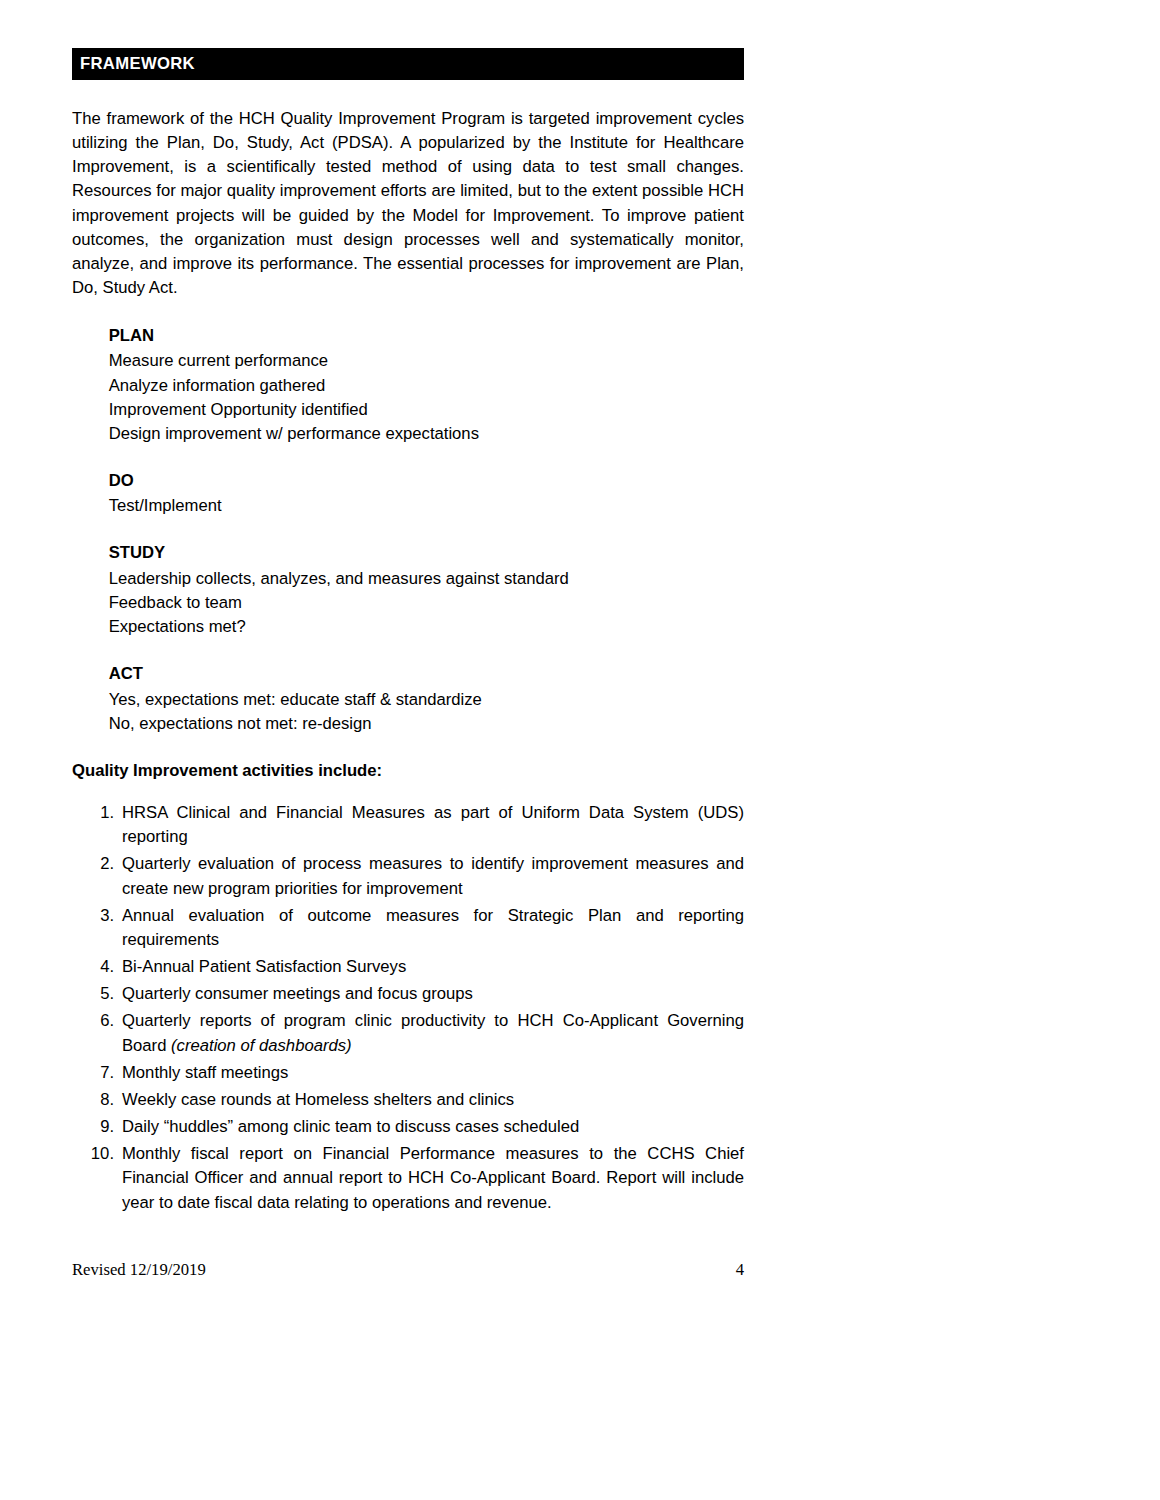FRAMEWORK
The framework of the HCH Quality Improvement Program is targeted improvement cycles utilizing the Plan, Do, Study, Act (PDSA). A popularized by the Institute for Healthcare Improvement, is a scientifically tested method of using data to test small changes. Resources for major quality improvement efforts are limited, but to the extent possible HCH improvement projects will be guided by the Model for Improvement. To improve patient outcomes, the organization must design processes well and systematically monitor, analyze, and improve its performance. The essential processes for improvement are Plan, Do, Study Act.
Plan
Measure current performance
Analyze information gathered
Improvement Opportunity identified
Design improvement w/ performance expectations
Do
Test/Implement
Study
Leadership collects, analyzes, and measures against standard
Feedback to team
Expectations met?
Act
Yes, expectations met: educate staff & standardize
No, expectations not met: re-design
Quality Improvement activities include:
HRSA Clinical and Financial Measures as part of Uniform Data System (UDS) reporting
Quarterly evaluation of process measures to identify improvement measures and create new program priorities for improvement
Annual evaluation of outcome measures for Strategic Plan and reporting requirements
Bi-Annual Patient Satisfaction Surveys
Quarterly consumer meetings and focus groups
Quarterly reports of program clinic productivity to HCH Co-Applicant Governing Board (creation of dashboards)
Monthly staff meetings
Weekly case rounds at Homeless shelters and clinics
Daily “huddles” among clinic team to discuss cases scheduled
Monthly fiscal report on Financial Performance measures to the CCHS Chief Financial Officer and annual report to HCH Co-Applicant Board. Report will include year to date fiscal data relating to operations and revenue.
Revised 12/19/2019 4